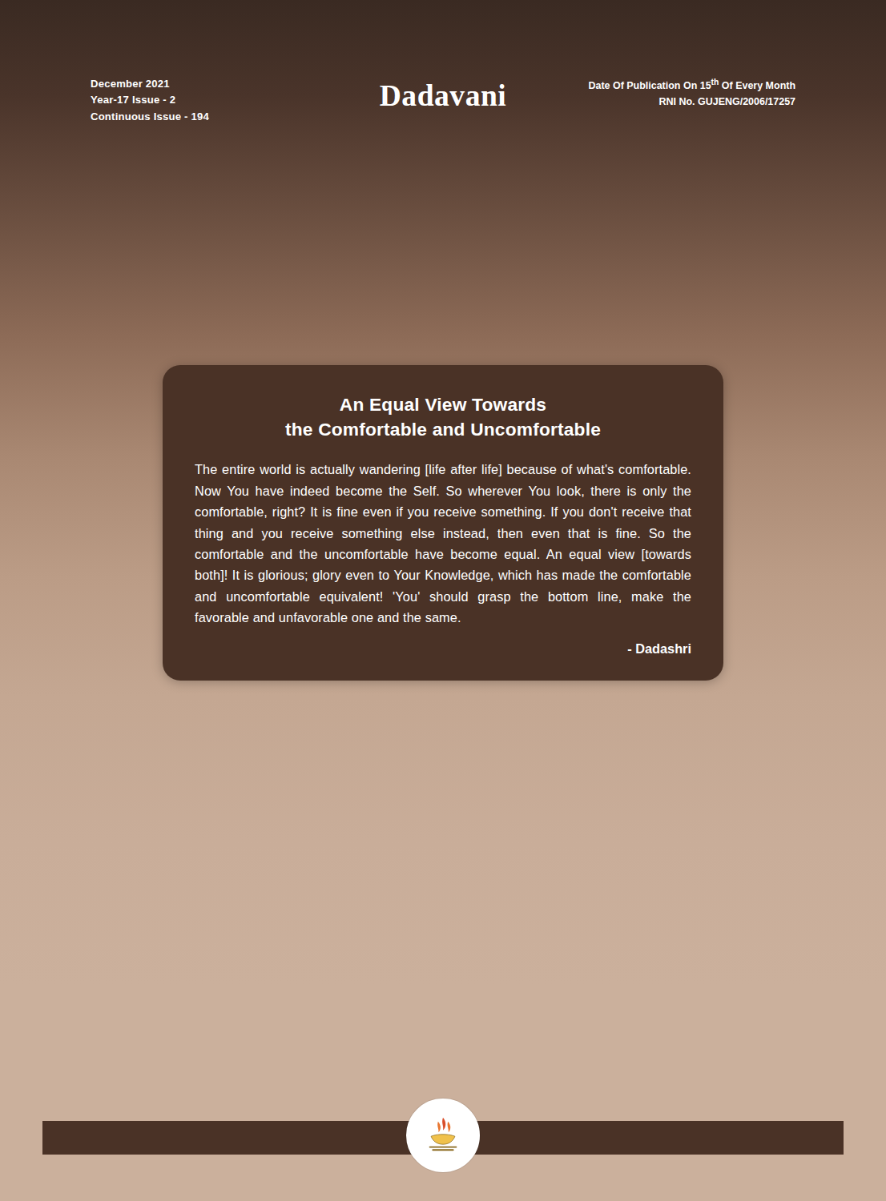December 2021
Year-17 Issue - 2
Continuous Issue - 194
Dadavani
Date Of Publication On 15th Of Every Month
RNI No. GUJENG/2006/17257
An Equal View Towards
the Comfortable and Uncomfortable
The entire world is actually wandering [life after life] because of what's comfortable. Now You have indeed become the Self. So wherever You look, there is only the comfortable, right? It is fine even if you receive something. If you don't receive that thing and you receive something else instead, then even that is fine. So the comfortable and the uncomfortable have become equal. An equal view [towards both]! It is glorious; glory even to Your Knowledge, which has made the comfortable and uncomfortable equivalent! 'You' should grasp the bottom line, make the favorable and unfavorable one and the same.
- Dadashri